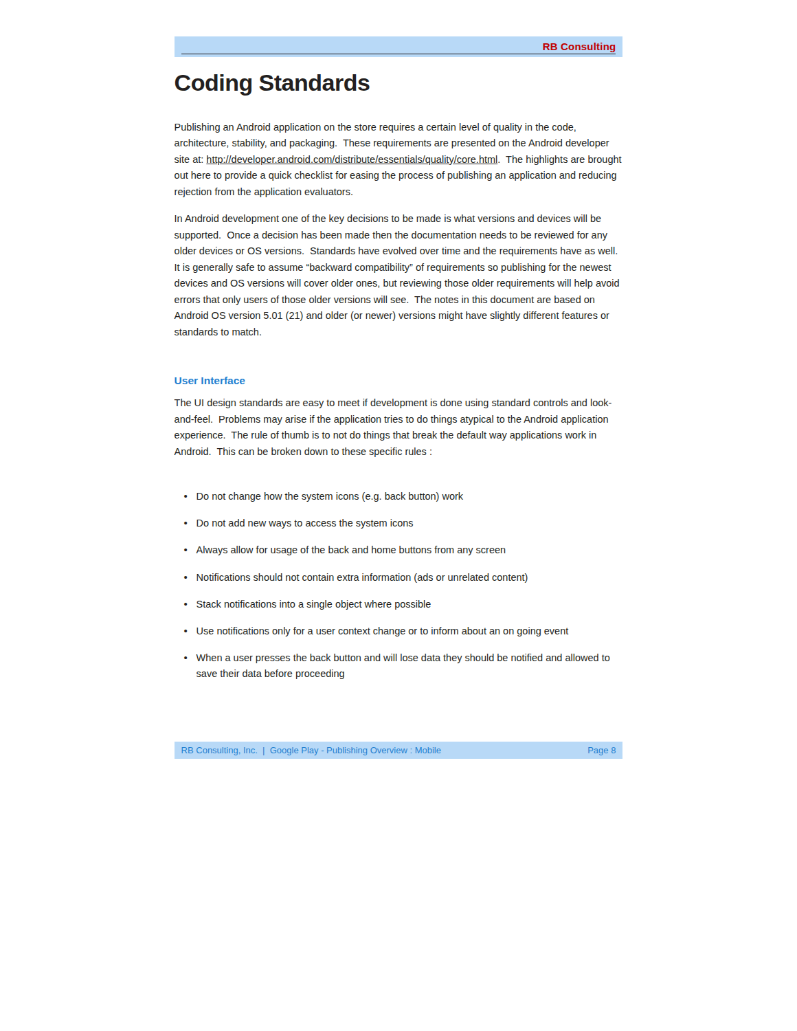RB Consulting
Coding Standards
Publishing an Android application on the store requires a certain level of quality in the code, architecture, stability, and packaging. These requirements are presented on the Android developer site at: http://developer.android.com/distribute/essentials/quality/core.html. The highlights are brought out here to provide a quick checklist for easing the process of publishing an application and reducing rejection from the application evaluators.
In Android development one of the key decisions to be made is what versions and devices will be supported. Once a decision has been made then the documentation needs to be reviewed for any older devices or OS versions. Standards have evolved over time and the requirements have as well. It is generally safe to assume “backward compatibility” of requirements so publishing for the newest devices and OS versions will cover older ones, but reviewing those older requirements will help avoid errors that only users of those older versions will see. The notes in this document are based on Android OS version 5.01 (21) and older (or newer) versions might have slightly different features or standards to match.
User Interface
The UI design standards are easy to meet if development is done using standard controls and look-and-feel. Problems may arise if the application tries to do things atypical to the Android application experience. The rule of thumb is to not do things that break the default way applications work in Android. This can be broken down to these specific rules :
Do not change how the system icons (e.g. back button) work
Do not add new ways to access the system icons
Always allow for usage of the back and home buttons from any screen
Notifications should not contain extra information (ads or unrelated content)
Stack notifications into a single object where possible
Use notifications only for a user context change or to inform about an on going event
When a user presses the back button and will lose data they should be notified and allowed to save their data before proceeding
RB Consulting, Inc. | Google Play - Publishing Overview : Mobile Page 8